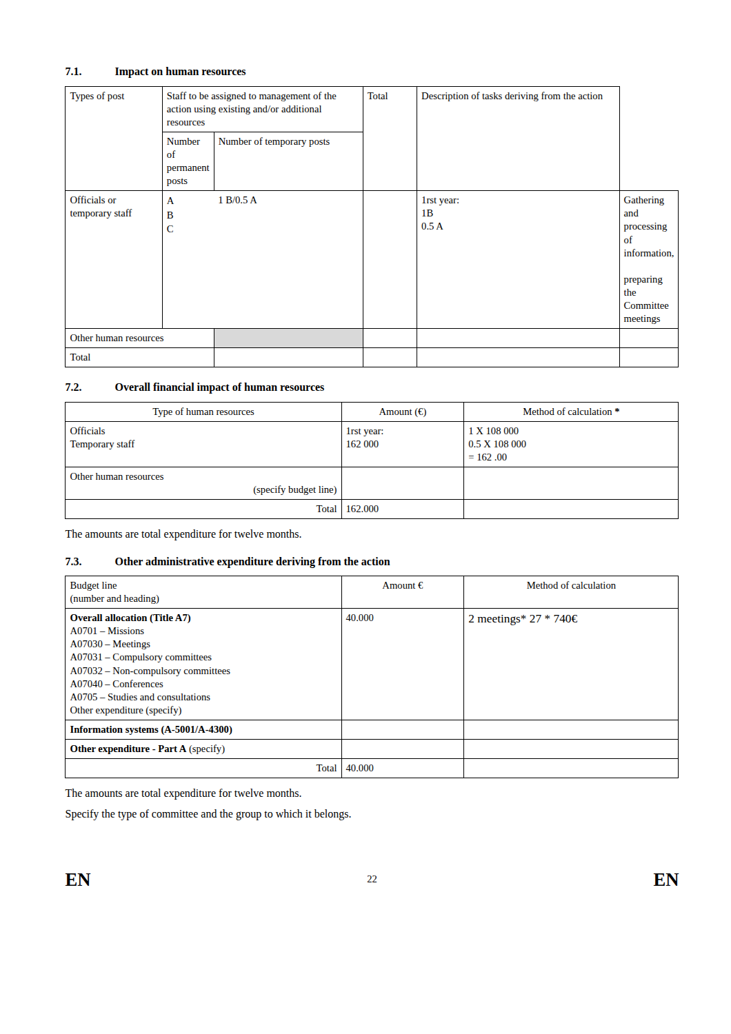7.1. Impact on human resources
| Types of post | Staff to be assigned to management of the action using existing and/or additional resources | Total | Description of tasks deriving from the action |
| Number of permanent posts | Number of temporary posts |
| Officials or temporary staff | A B C | 1 B/0.5 A | | 1rst year: 1B 0.5 A | Gathering and processing of information, preparing the Committee meetings |
| Other human resources | | | | |
| Total | | | | |
7.2. Overall financial impact of human resources
| Type of human resources | Amount (€) | Method of calculation * |
| Officials Temporary staff | 1rst year: 162 000 | 1 X 108 000 0.5 X 108 000 = 162 .00 |
| Other human resources (specify budget line) | | |
| Total | 162.000 | |
The amounts are total expenditure for twelve months.
7.3. Other administrative expenditure deriving from the action
| Budget line (number and heading) | Amount € | Method of calculation |
| Overall allocation (Title A7) A0701 – Missions A07030 – Meetings A07031 – Compulsory committees A07032 – Non-compulsory committees A07040 – Conferences A0705 – Studies and consultations Other expenditure (specify) | 40.000 | 2 meetings* 27 * 740€ |
| Information systems (A-5001/A-4300) | | |
| Other expenditure - Part A (specify) | | |
| Total | 40.000 | |
The amounts are total expenditure for twelve months.
Specify the type of committee and the group to which it belongs.
EN 22 EN